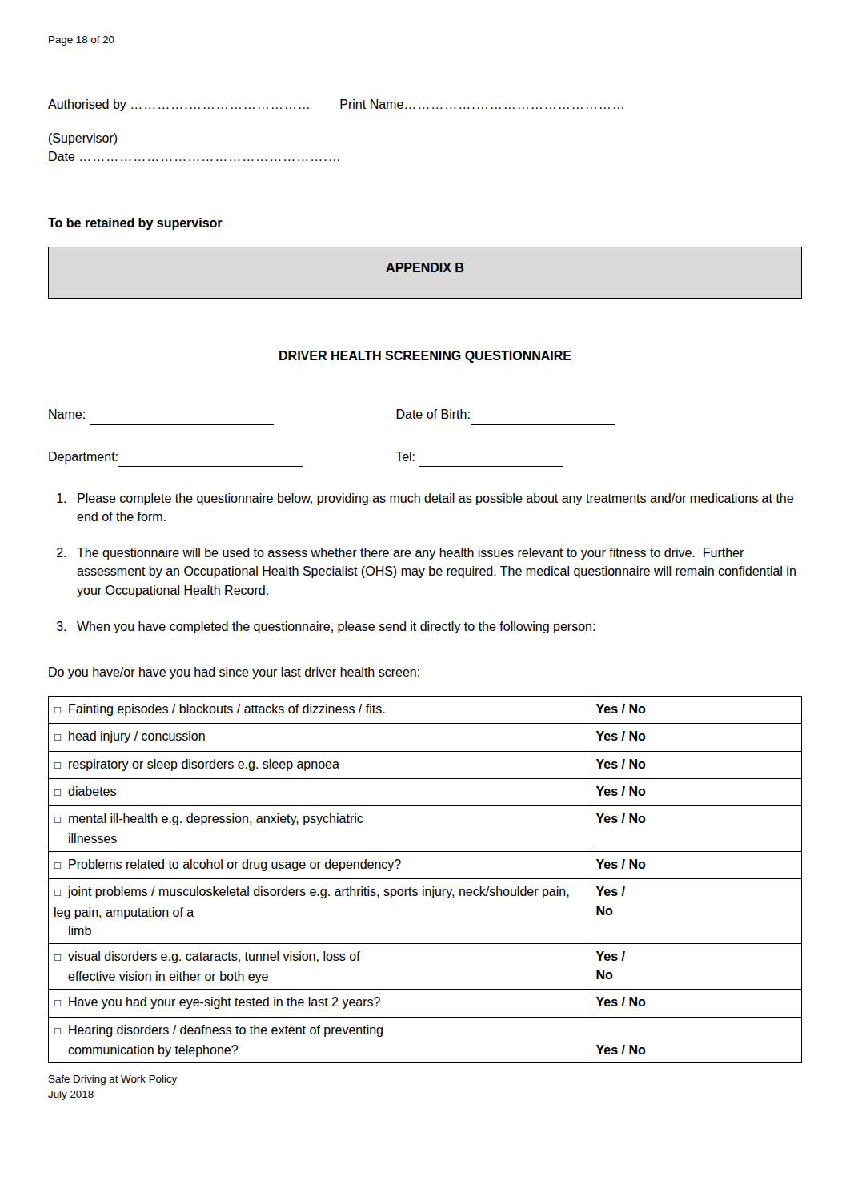Page 18 of 20
Authorised by ………….……………………… Print Name…………….……………………………
(Supervisor)
Date ……………………………………………….…
To be retained by supervisor
APPENDIX B
DRIVER HEALTH SCREENING QUESTIONNAIRE
Name: Date of Birth:
Department: Tel:
Please complete the questionnaire below, providing as much detail as possible about any treatments and/or medications at the end of the form.
The questionnaire will be used to assess whether there are any health issues relevant to your fitness to drive. Further assessment by an Occupational Health Specialist (OHS) may be required. The medical questionnaire will remain confidential in your Occupational Health Record.
When you have completed the questionnaire, please send it directly to the following person:
Do you have/or have you had since your last driver health screen:
| ☐ Fainting episodes / blackouts / attacks of dizziness / fits. | Yes / No |
| ☐ head injury / concussion | Yes / No |
| ☐ respiratory or sleep disorders e.g. sleep apnoea | Yes / No |
| ☐ diabetes | Yes / No |
| ☐ mental ill-health e.g. depression, anxiety, psychiatric illnesses | Yes / No |
| ☐ Problems related to alcohol or drug usage or dependency? | Yes / No |
| ☐ joint problems / musculoskeletal disorders e.g. arthritis, sports injury, neck/shoulder pain, leg pain, amputation of a limb | Yes / No |
| ☐ visual disorders e.g. cataracts, tunnel vision, loss of effective vision in either or both eye | Yes / No |
| ☐ Have you had your eye-sight tested in the last 2 years? | Yes / No |
| ☐ Hearing disorders / deafness to the extent of preventing communication by telephone? | Yes / No |
Safe Driving at Work Policy
July 2018